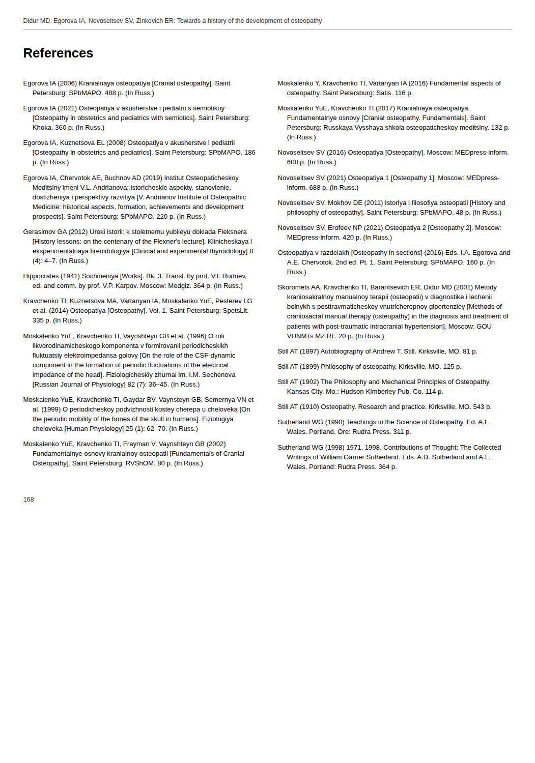Didur MD, Egorova IA, Novoseltsev SV, Zinkevich ER: Towards a history of the development of osteopathy
References
Egorova IA (2006) Kranialnaya osteopatiya [Cranial osteopathy]. Saint Petersburg: SPbMAPO. 488 p. (In Russ.)
Egorova IA (2021) Osteopatiya v akusherstve i pediatrii s semiotikoy [Osteopathy in obstetrics and pediatrics with semiotics]. Saint Petersburg: Khoka. 360 p. (In Russ.)
Egorova IA, Kuznetsova EL (2008) Osteopatiya v akusherstve i pediatrii [Osteopathy in obstetrics and pediatrics]. Saint Petersburg: SPbMAPO. 186 p. (In Russ.)
Egorova IA, Chervotok AE, Buchnov AD (2019) Institut Osteopaticheskoy Meditsiny imeni V.L. Andrianova: istoricheskie aspekty, stanovlenie, dostizheniya i perspektivy razvitiya [V. Andrianov Institute of Osteopathic Medicine: historical aspects, formation, achievements and development prospects]. Saint Petersburg: SPbMAPO. 220 p. (In Russ.)
Gerasimov GA (2012) Uroki istorii: k stoletnemu yubileyu doklada Fleksnera [History lessons: on the centenary of the Flexner's lecture]. Klinicheskaya i eksperimentalnaya tireoidologiya [Clinical and experimental thyroidology] 8 (4): 4–7. (In Russ.)
Hippocrates (1941) Sochineniya [Works]. Bk. 3. Transl. by prof. V.I. Rudnev, ed. and comm. by prof. V.P. Karpov. Moscow: Medgiz. 364 p. (In Russ.)
Kravchenko TI, Kuznetsova MA, Vartanyan IA, Moskalenko YuE, Pesterev LG et al. (2014) Osteopatiya [Osteopathy]. Vol. 1. Saint Petersburg: SpetsLit. 335 p. (In Russ.)
Moskalenko YuE, Kravchenko TI, Vaynshteyn GB et al. (1996) O roli likvorodinamicheskogo komponenta v formirovanii periodicheskikh fluktuatsiy elektroimpedansa golovy [On the role of the CSF-dynamic component in the formation of periodic fluctuations of the electrical impedance of the head]. Fiziologicheskiy zhurnal im. I.M. Sechenova [Russian Journal of Physiology] 82 (7): 36–45. (In Russ.)
Moskalenko YuE, Kravchenko TI, Gaydar BV, Vaynsteyn GB, Semernya VN et al. (1999) O periodicheskoy podvizhnosti kostey cherepa u cheloveka [On the periodic mobility of the bones of the skull in humans]. Fiziologiya cheloveka [Human Physiology] 25 (1): 62–70. (In Russ.)
Moskalenko YuE, Kravchenko TI, Frayman V, Vaynshteyn GB (2002) Fundamentalnye osnovy kranialnoy osteopatii [Fundamentals of Cranial Osteopathy]. Saint Petersburg: RVShOM. 80 p. (In Russ.)
Moskalenko Y, Kravchenko TI, Vartanyan IA (2016) Fundamental aspects of osteopathy. Saint Petersburg: Satis. 116 p.
Moskalenko YuE, Kravchenko TI (2017) Kranialnaya osteopatiya. Fundamentalnye osnovy [Cranial osteopathy. Fundamentals]. Saint Petersburg: Russkaya Vysshaya shkola osteopaticheskoy meditsiny. 132 p. (In Russ.)
Novoseltsev SV (2016) Osteopatiya [Osteopathy]. Moscow: MEDpress-inform. 608 p. (In Russ.)
Novoseltsev SV (2021) Osteopatiya 1 [Osteopathy 1]. Moscow: MEDpress-inform. 688 p. (In Russ.)
Novoseltsev SV, Mokhov DE (2011) Istoriya i filosofiya osteopatii [History and philosophy of osteopathy]. Saint Petersburg: SPbMAPO. 48 p. (In Russ.)
Novoseltsev SV, Erofeev NP (2021) Osteopatiya 2 [Osteopathy 2]. Moscow: MEDpress-inform. 420 p. (In Russ.)
Osteopatiya v razdelakh [Osteopathy in sections] (2016) Eds. I.A. Egorova and A.E. Chervotok. 2nd ed. Pt. 1. Saint Petersburg: SPbMAPO. 160 p. (In Russ.)
Skoromets AA, Kravchenko TI, Barantsevich ER, Didur MD (2001) Metody kraniosakralnoy manualnoy terapii (osteopatii) v diagnostike i lechenii bolnykh s posttravmaticheskoy vnutricherepnoy gipertenziey [Methods of craniosacral manual therapy (osteopathy) in the diagnosis and treatment of patients with post-traumatic intracranial hypertension]. Moscow: GOU VUNMTs MZ RF. 20 p. (In Russ.)
Still AT (1897) Autobiography of Andrew T. Still. Kirksville, MO. 81 p.
Still AT (1899) Philosophy of osteopathy. Kirksville, MO. 125 p.
Still AT (1902) The Philosophy and Mechanical Principles of Osteopathy. Kansas City, Mo.: Hudson-Kimberley Pub. Co. 114 p.
Still AT (1910) Osteopathy. Research and practice. Kirksville, MO. 543 p.
Sutherland WG (1990) Teachings in the Science of Osteopathy. Ed. A.L. Wales. Portland, Ore: Rudra Press. 311 p.
Sutherland WG (1998) 1971, 1998. Contributions of Thought: The Collected Writings of William Garner Sutherland. Eds. A.D. Sutherland and A.L. Wales. Portland: Rudra Press. 364 p.
168